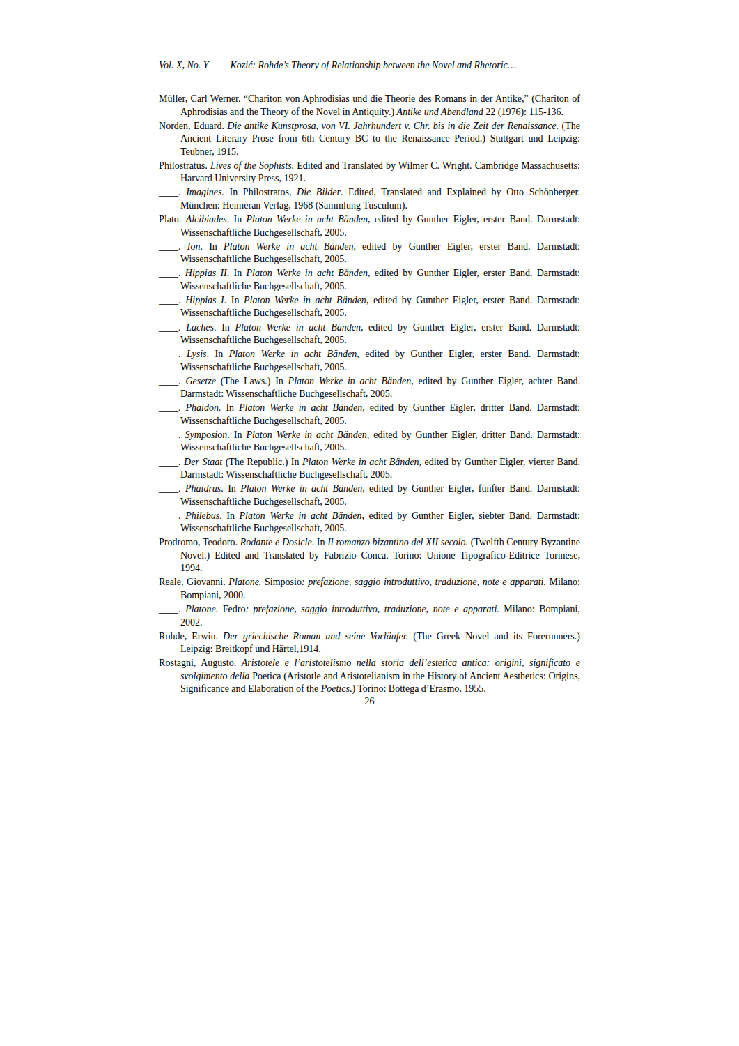Vol. X, No. Y Kozić: Rohde’s Theory of Relationship between the Novel and Rhetoric…
Müller, Carl Werner. “Chariton von Aphrodisias und die Theorie des Romans in der Antike,” (Chariton of Aphrodisias and the Theory of the Novel in Antiquity.) Antike und Abendland 22 (1976): 115-136.
Norden, Eduard. Die antike Kunstprosa, von VI. Jahrhundert v. Chr. bis in die Zeit der Renaissance. (The Ancient Literary Prose from 6th Century BC to the Renaissance Period.) Stuttgart und Leipzig: Teubner, 1915.
Philostratus. Lives of the Sophists. Edited and Translated by Wilmer C. Wright. Cambridge Massachusetts: Harvard University Press, 1921.
____. Imagines. In Philostratos, Die Bilder. Edited, Translated and Explained by Otto Schönberger. München: Heimeran Verlag, 1968 (Sammlung Tusculum).
Plato. Alcibiades. In Platon Werke in acht Bänden, edited by Gunther Eigler, erster Band. Darmstadt: Wissenschaftliche Buchgesellschaft, 2005.
____. Ion. In Platon Werke in acht Bänden, edited by Gunther Eigler, erster Band. Darmstadt: Wissenschaftliche Buchgesellschaft, 2005.
____. Hippias II. In Platon Werke in acht Bänden, edited by Gunther Eigler, erster Band. Darmstadt: Wissenschaftliche Buchgesellschaft, 2005.
____. Hippias I. In Platon Werke in acht Bänden, edited by Gunther Eigler, erster Band. Darmstadt: Wissenschaftliche Buchgesellschaft, 2005.
____. Laches. In Platon Werke in acht Bänden, edited by Gunther Eigler, erster Band. Darmstadt: Wissenschaftliche Buchgesellschaft, 2005.
____. Lysis. In Platon Werke in acht Bänden, edited by Gunther Eigler, erster Band. Darmstadt: Wissenschaftliche Buchgesellschaft, 2005.
____. Gesetze (The Laws.) In Platon Werke in acht Bänden, edited by Gunther Eigler, achter Band. Darmstadt: Wissenschaftliche Buchgesellschaft, 2005.
____. Phaidon. In Platon Werke in acht Bänden, edited by Gunther Eigler, dritter Band. Darmstadt: Wissenschaftliche Buchgesellschaft, 2005.
____. Symposion. In Platon Werke in acht Bänden, edited by Gunther Eigler, dritter Band. Darmstadt: Wissenschaftliche Buchgesellschaft, 2005.
____. Der Staat (The Republic.) In Platon Werke in acht Bänden, edited by Gunther Eigler, vierter Band. Darmstadt: Wissenschaftliche Buchgesellschaft, 2005.
____. Phaidrus. In Platon Werke in acht Bänden, edited by Gunther Eigler, fünfter Band. Darmstadt: Wissenschaftliche Buchgesellschaft, 2005.
____. Philebus. In Platon Werke in acht Bänden, edited by Gunther Eigler, siebter Band. Darmstadt: Wissenschaftliche Buchgesellschaft, 2005.
Prodromo, Teodoro. Rodante e Dosicle. In Il romanzo bizantino del XII secolo. (Twelfth Century Byzantine Novel.) Edited and Translated by Fabrizio Conca. Torino: Unione Tipografico-Editrice Torinese, 1994.
Reale, Giovanni. Platone. Simposio: prefazione, saggio introduttivo, traduzione, note e apparati. Milano: Bompiani, 2000.
____. Platone. Fedro: prefazione, saggio introduttivo, traduzione, note e apparati. Milano: Bompiani, 2002.
Rohde, Erwin. Der griechische Roman und seine Vorläufer. (The Greek Novel and its Forerunners.) Leipzig: Breitkopf und Härtel,1914.
Rostagni, Augusto. Aristotele e l’aristotelismo nella storia dell’estetica antica: origini, significato e svolgimento della Poetica (Aristotle and Aristotelianism in the History of Ancient Aesthetics: Origins, Significance and Elaboration of the Poetics.) Torino: Bottega d’Erasmo, 1955.
26